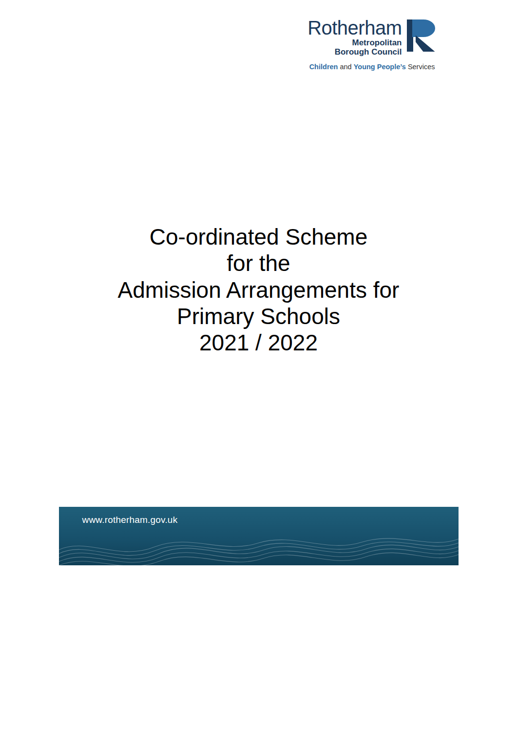Rotherham Metropolitan Borough Council
Children and Young People’s Services
Co-ordinated Scheme
for the
Admission Arrangements for
Primary Schools
2021 / 2022
www.rotherham.gov.uk